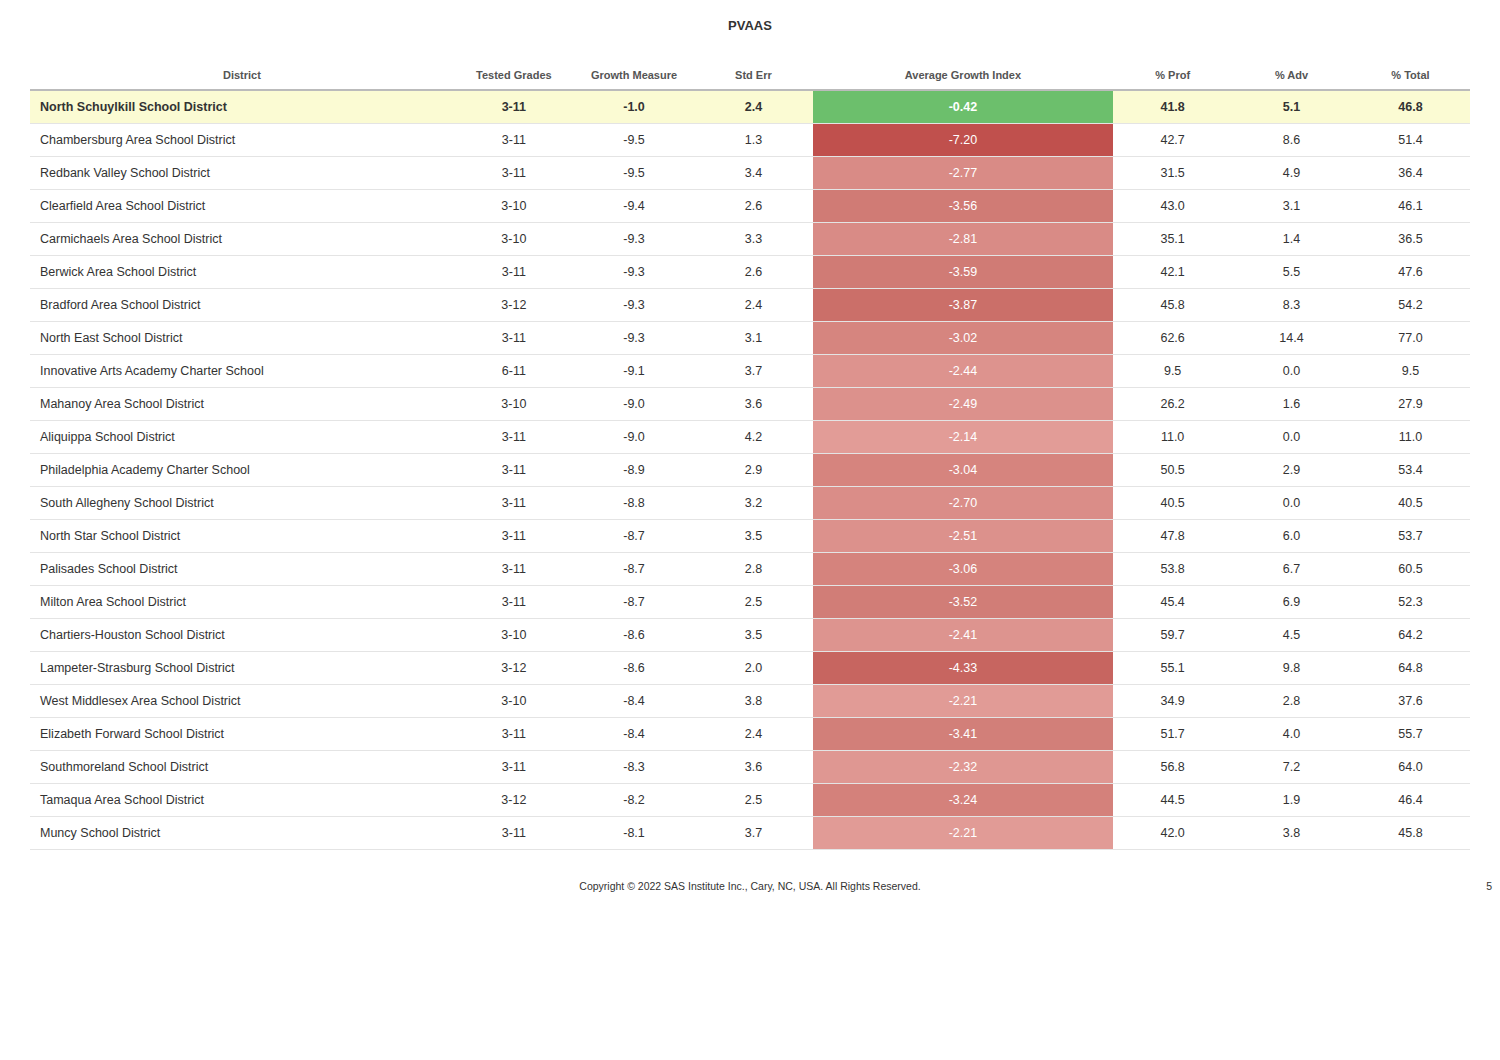PVAAS
| District | Tested Grades | Growth Measure | Std Err | Average Growth Index | % Prof | % Adv | % Total |
| --- | --- | --- | --- | --- | --- | --- | --- |
| North Schuylkill School District | 3-11 | -1.0 | 2.4 | -0.42 | 41.8 | 5.1 | 46.8 |
| Chambersburg Area School District | 3-11 | -9.5 | 1.3 | -7.20 | 42.7 | 8.6 | 51.4 |
| Redbank Valley School District | 3-11 | -9.5 | 3.4 | -2.77 | 31.5 | 4.9 | 36.4 |
| Clearfield Area School District | 3-10 | -9.4 | 2.6 | -3.56 | 43.0 | 3.1 | 46.1 |
| Carmichaels Area School District | 3-10 | -9.3 | 3.3 | -2.81 | 35.1 | 1.4 | 36.5 |
| Berwick Area School District | 3-11 | -9.3 | 2.6 | -3.59 | 42.1 | 5.5 | 47.6 |
| Bradford Area School District | 3-12 | -9.3 | 2.4 | -3.87 | 45.8 | 8.3 | 54.2 |
| North East School District | 3-11 | -9.3 | 3.1 | -3.02 | 62.6 | 14.4 | 77.0 |
| Innovative Arts Academy Charter School | 6-11 | -9.1 | 3.7 | -2.44 | 9.5 | 0.0 | 9.5 |
| Mahanoy Area School District | 3-10 | -9.0 | 3.6 | -2.49 | 26.2 | 1.6 | 27.9 |
| Aliquippa School District | 3-11 | -9.0 | 4.2 | -2.14 | 11.0 | 0.0 | 11.0 |
| Philadelphia Academy Charter School | 3-11 | -8.9 | 2.9 | -3.04 | 50.5 | 2.9 | 53.4 |
| South Allegheny School District | 3-11 | -8.8 | 3.2 | -2.70 | 40.5 | 0.0 | 40.5 |
| North Star School District | 3-11 | -8.7 | 3.5 | -2.51 | 47.8 | 6.0 | 53.7 |
| Palisades School District | 3-11 | -8.7 | 2.8 | -3.06 | 53.8 | 6.7 | 60.5 |
| Milton Area School District | 3-11 | -8.7 | 2.5 | -3.52 | 45.4 | 6.9 | 52.3 |
| Chartiers-Houston School District | 3-10 | -8.6 | 3.5 | -2.41 | 59.7 | 4.5 | 64.2 |
| Lampeter-Strasburg School District | 3-12 | -8.6 | 2.0 | -4.33 | 55.1 | 9.8 | 64.8 |
| West Middlesex Area School District | 3-10 | -8.4 | 3.8 | -2.21 | 34.9 | 2.8 | 37.6 |
| Elizabeth Forward School District | 3-11 | -8.4 | 2.4 | -3.41 | 51.7 | 4.0 | 55.7 |
| Southmoreland School District | 3-11 | -8.3 | 3.6 | -2.32 | 56.8 | 7.2 | 64.0 |
| Tamaqua Area School District | 3-12 | -8.2 | 2.5 | -3.24 | 44.5 | 1.9 | 46.4 |
| Muncy School District | 3-11 | -8.1 | 3.7 | -2.21 | 42.0 | 3.8 | 45.8 |
Copyright © 2022 SAS Institute Inc., Cary, NC, USA. All Rights Reserved.
5